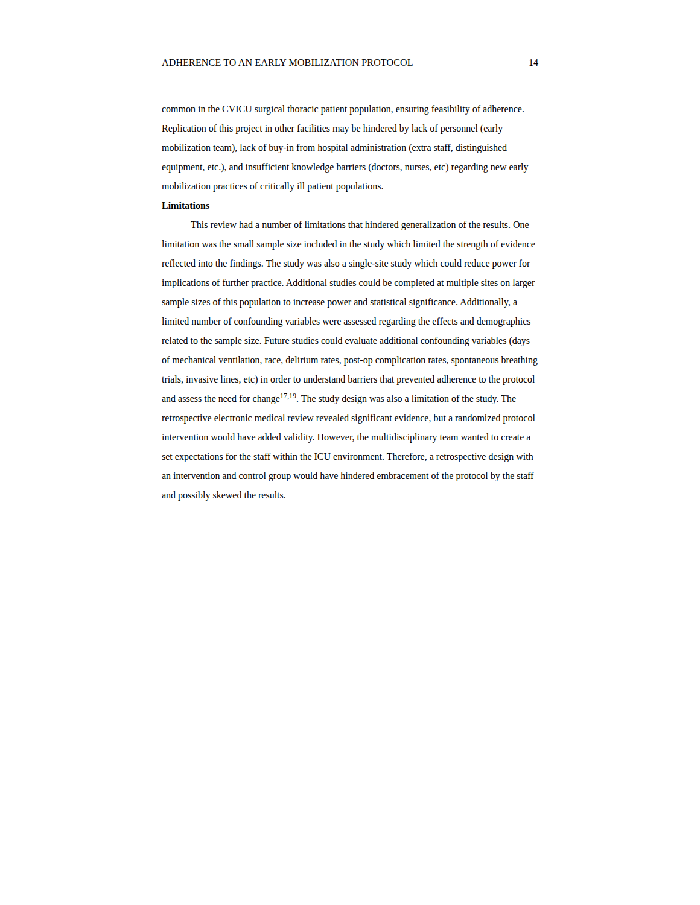Adherence to an Early Mobilization Protocol 14
common in the CVICU surgical thoracic patient population, ensuring feasibility of adherence. Replication of this project in other facilities may be hindered by lack of personnel (early mobilization team), lack of buy-in from hospital administration (extra staff, distinguished equipment, etc.), and insufficient knowledge barriers (doctors, nurses, etc) regarding new early mobilization practices of critically ill patient populations.
Limitations
This review had a number of limitations that hindered generalization of the results. One limitation was the small sample size included in the study which limited the strength of evidence reflected into the findings. The study was also a single-site study which could reduce power for implications of further practice. Additional studies could be completed at multiple sites on larger sample sizes of this population to increase power and statistical significance. Additionally, a limited number of confounding variables were assessed regarding the effects and demographics related to the sample size. Future studies could evaluate additional confounding variables (days of mechanical ventilation, race, delirium rates, post-op complication rates, spontaneous breathing trials, invasive lines, etc) in order to understand barriers that prevented adherence to the protocol and assess the need for change17,19. The study design was also a limitation of the study. The retrospective electronic medical review revealed significant evidence, but a randomized protocol intervention would have added validity. However, the multidisciplinary team wanted to create a set expectations for the staff within the ICU environment. Therefore, a retrospective design with an intervention and control group would have hindered embracement of the protocol by the staff and possibly skewed the results.